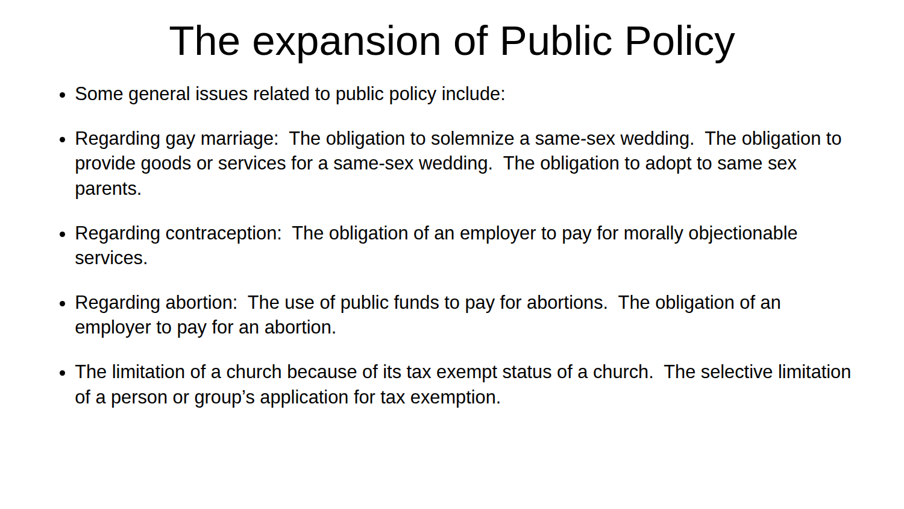The expansion of Public Policy
Some general issues related to public policy include:
Regarding gay marriage: The obligation to solemnize a same-sex wedding. The obligation to provide goods or services for a same-sex wedding. The obligation to adopt to same sex parents.
Regarding contraception: The obligation of an employer to pay for morally objectionable services.
Regarding abortion: The use of public funds to pay for abortions. The obligation of an employer to pay for an abortion.
The limitation of a church because of its tax exempt status of a church. The selective limitation of a person or group’s application for tax exemption.